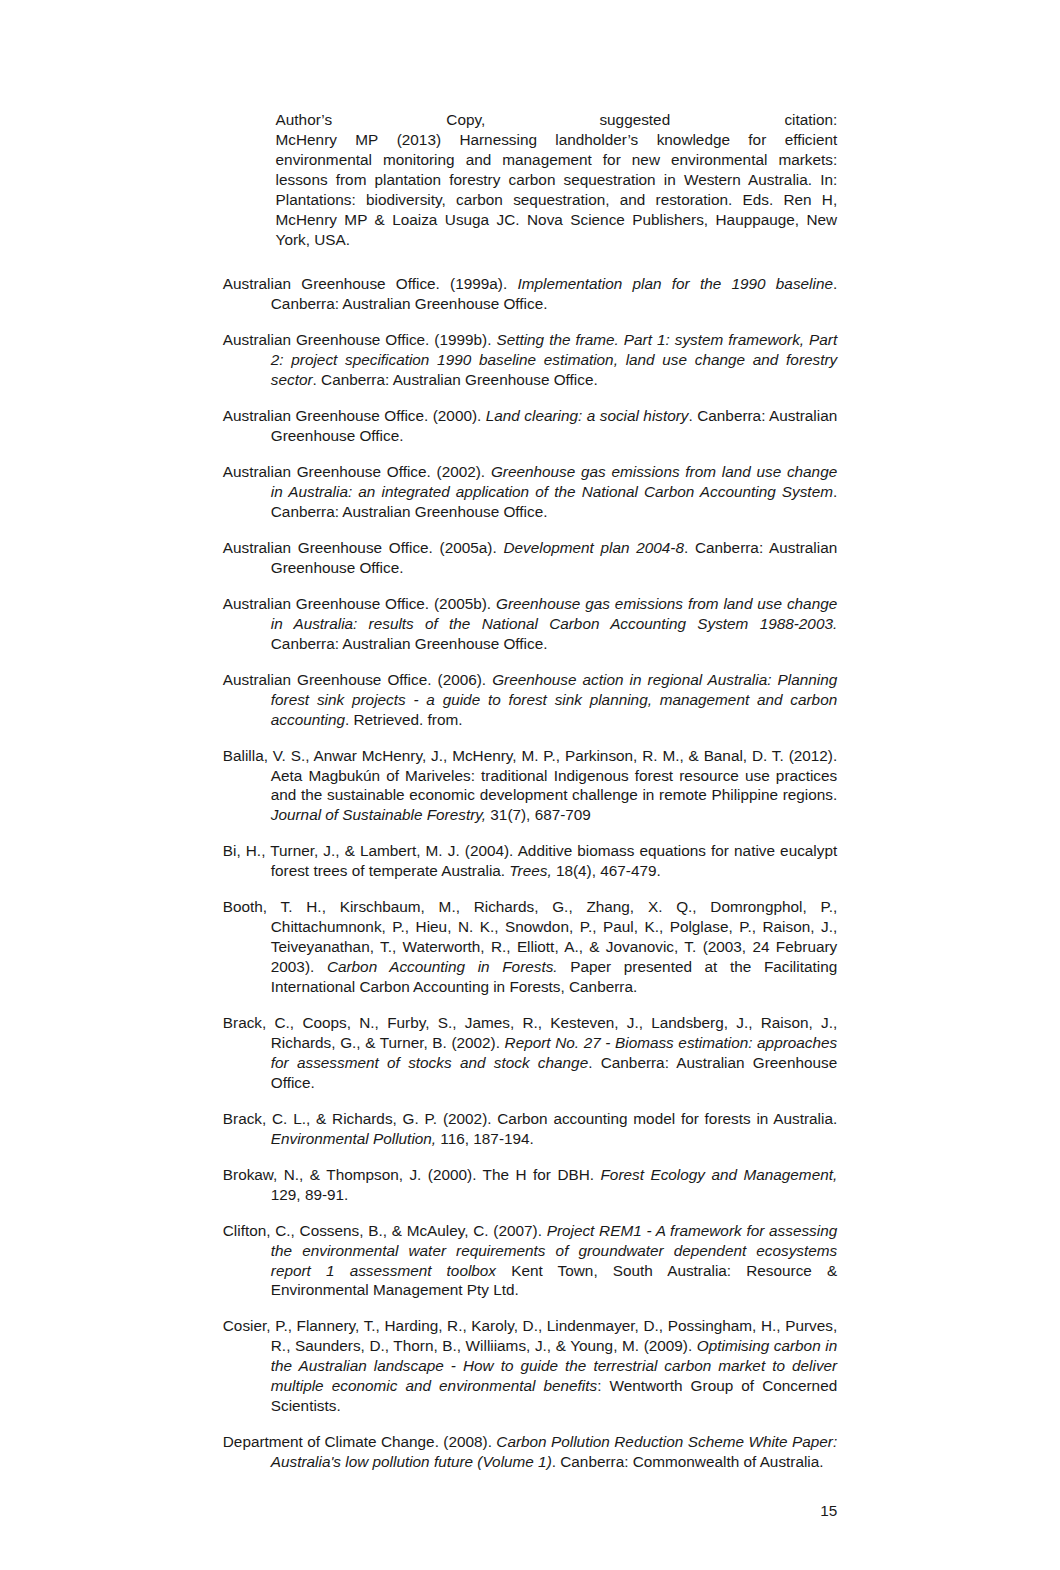Author’s Copy, suggested citation: McHenry MP (2013) Harnessing landholder’s knowledge for efficient environmental monitoring and management for new environmental markets: lessons from plantation forestry carbon sequestration in Western Australia. In: Plantations: biodiversity, carbon sequestration, and restoration. Eds. Ren H, McHenry MP & Loaiza Usuga JC. Nova Science Publishers, Hauppauge, New York, USA.
Australian Greenhouse Office. (1999a). Implementation plan for the 1990 baseline. Canberra: Australian Greenhouse Office.
Australian Greenhouse Office. (1999b). Setting the frame. Part 1: system framework, Part 2: project specification 1990 baseline estimation, land use change and forestry sector. Canberra: Australian Greenhouse Office.
Australian Greenhouse Office. (2000). Land clearing: a social history. Canberra: Australian Greenhouse Office.
Australian Greenhouse Office. (2002). Greenhouse gas emissions from land use change in Australia: an integrated application of the National Carbon Accounting System. Canberra: Australian Greenhouse Office.
Australian Greenhouse Office. (2005a). Development plan 2004-8. Canberra: Australian Greenhouse Office.
Australian Greenhouse Office. (2005b). Greenhouse gas emissions from land use change in Australia: results of the National Carbon Accounting System 1988-2003. Canberra: Australian Greenhouse Office.
Australian Greenhouse Office. (2006). Greenhouse action in regional Australia: Planning forest sink projects - a guide to forest sink planning, management and carbon accounting. Retrieved. from.
Balilla, V. S., Anwar McHenry, J., McHenry, M. P., Parkinson, R. M., & Banal, D. T. (2012). Aeta Magbukún of Mariveles: traditional Indigenous forest resource use practices and the sustainable economic development challenge in remote Philippine regions. Journal of Sustainable Forestry, 31(7), 687-709
Bi, H., Turner, J., & Lambert, M. J. (2004). Additive biomass equations for native eucalypt forest trees of temperate Australia. Trees, 18(4), 467-479.
Booth, T. H., Kirschbaum, M., Richards, G., Zhang, X. Q., Domrongphol, P., Chittachumnonk, P., Hieu, N. K., Snowdon, P., Paul, K., Polglase, P., Raison, J., Teiveyanathan, T., Waterworth, R., Elliott, A., & Jovanovic, T. (2003, 24 February 2003). Carbon Accounting in Forests. Paper presented at the Facilitating International Carbon Accounting in Forests, Canberra.
Brack, C., Coops, N., Furby, S., James, R., Kesteven, J., Landsberg, J., Raison, J., Richards, G., & Turner, B. (2002). Report No. 27 - Biomass estimation: approaches for assessment of stocks and stock change. Canberra: Australian Greenhouse Office.
Brack, C. L., & Richards, G. P. (2002). Carbon accounting model for forests in Australia. Environmental Pollution, 116, 187-194.
Brokaw, N., & Thompson, J. (2000). The H for DBH. Forest Ecology and Management, 129, 89-91.
Clifton, C., Cossens, B., & McAuley, C. (2007). Project REM1 - A framework for assessing the environmental water requirements of groundwater dependent ecosystems report 1 assessment toolbox Kent Town, South Australia: Resource & Environmental Management Pty Ltd.
Cosier, P., Flannery, T., Harding, R., Karoly, D., Lindenmayer, D., Possingham, H., Purves, R., Saunders, D., Thorn, B., Williiams, J., & Young, M. (2009). Optimising carbon in the Australian landscape - How to guide the terrestrial carbon market to deliver multiple economic and environmental benefits: Wentworth Group of Concerned Scientists.
Department of Climate Change. (2008). Carbon Pollution Reduction Scheme White Paper: Australia's low pollution future (Volume 1). Canberra: Commonwealth of Australia.
15